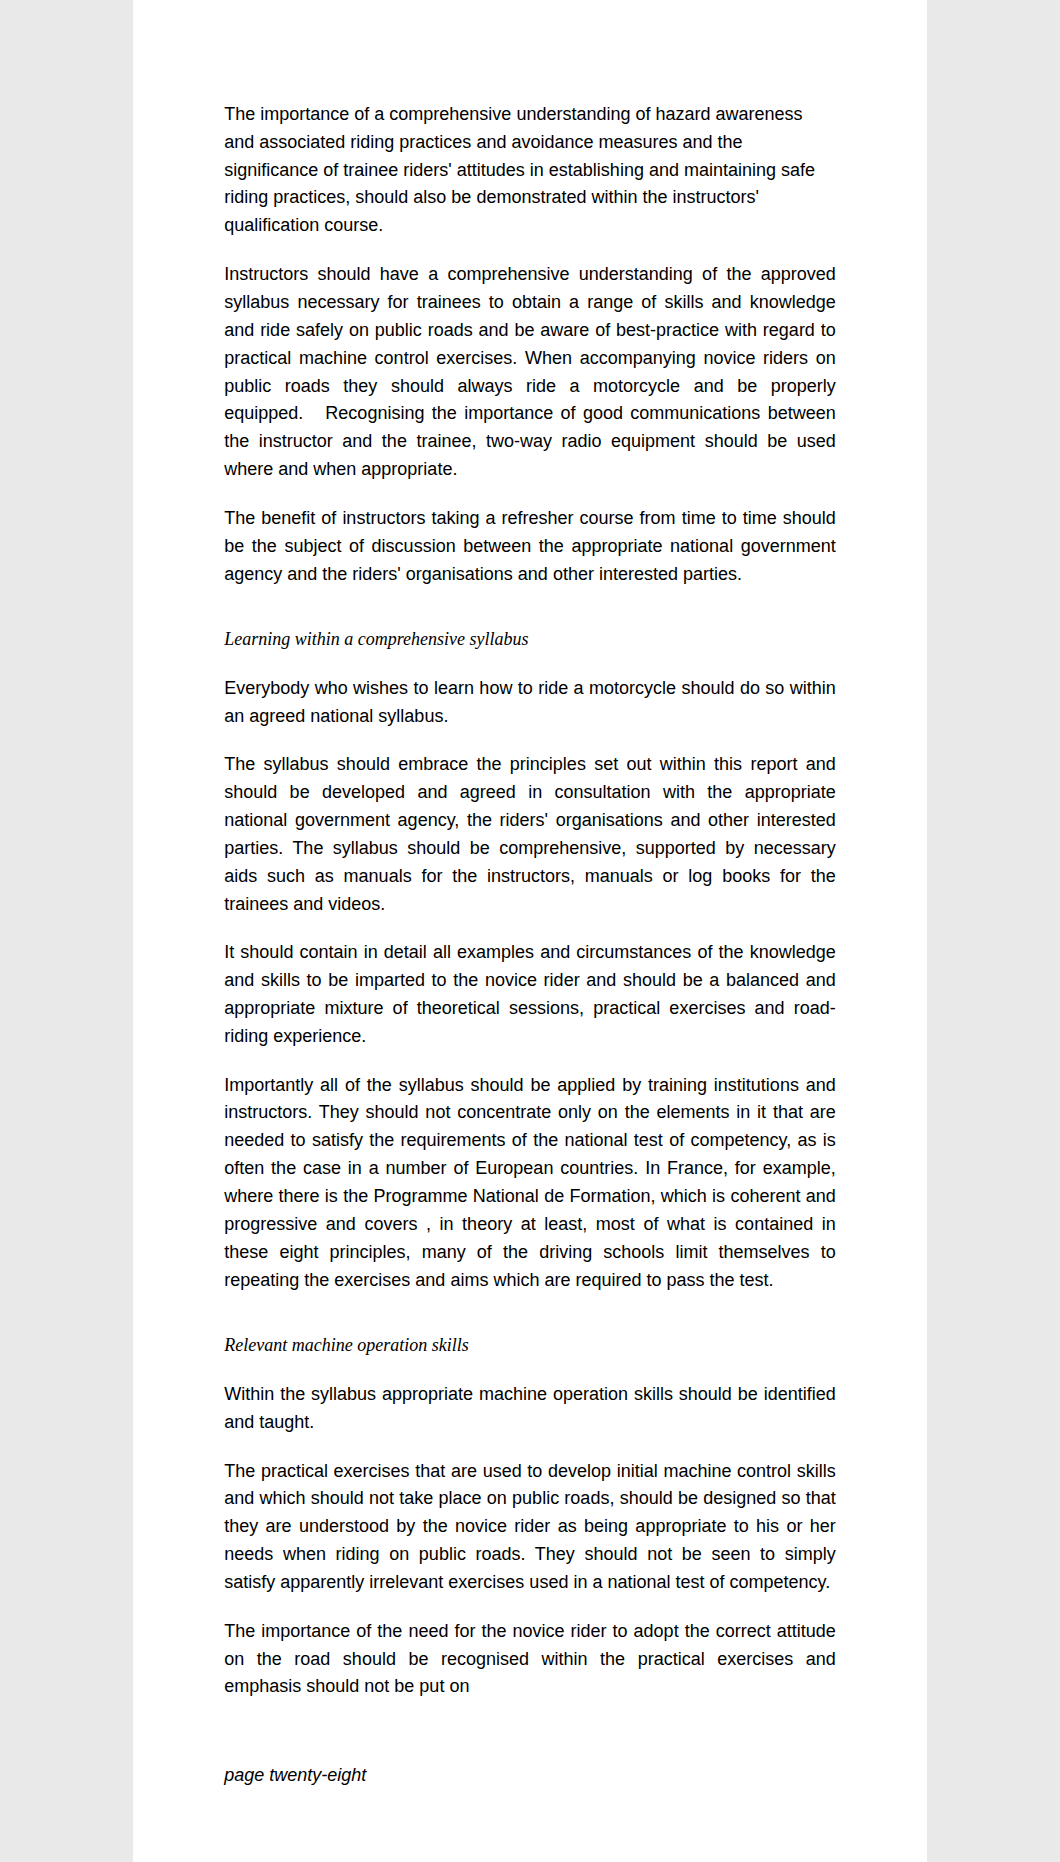The importance of a comprehensive understanding of hazard awareness and associated riding practices and avoidance measures and the significance of trainee riders' attitudes in establishing and maintaining safe riding practices, should also be demonstrated within the instructors' qualification course.
Instructors should have a comprehensive understanding of the approved syllabus necessary for trainees to obtain a range of skills and knowledge and ride safely on public roads and be aware of best-practice with regard to practical machine control exercises. When accompanying novice riders on public roads they should always ride a motorcycle and be properly equipped. Recognising the importance of good communications between the instructor and the trainee, two-way radio equipment should be used where and when appropriate.
The benefit of instructors taking a refresher course from time to time should be the subject of discussion between the appropriate national government agency and the riders' organisations and other interested parties.
Learning within a comprehensive syllabus
Everybody who wishes to learn how to ride a motorcycle should do so within an agreed national syllabus.
The syllabus should embrace the principles set out within this report and should be developed and agreed in consultation with the appropriate national government agency, the riders' organisations and other interested parties. The syllabus should be comprehensive, supported by necessary aids such as manuals for the instructors, manuals or log books for the trainees and videos.
It should contain in detail all examples and circumstances of the knowledge and skills to be imparted to the novice rider and should be a balanced and appropriate mixture of theoretical sessions, practical exercises and road-riding experience.
Importantly all of the syllabus should be applied by training institutions and instructors. They should not concentrate only on the elements in it that are needed to satisfy the requirements of the national test of competency, as is often the case in a number of European countries. In France, for example, where there is the Programme National de Formation, which is coherent and progressive and covers , in theory at least, most of what is contained in these eight principles, many of the driving schools limit themselves to repeating the exercises and aims which are required to pass the test.
Relevant machine operation skills
Within the syllabus appropriate machine operation skills should be identified and taught.
The practical exercises that are used to develop initial machine control skills and which should not take place on public roads, should be designed so that they are understood by the novice rider as being appropriate to his or her needs when riding on public roads. They should not be seen to simply satisfy apparently irrelevant exercises used in a national test of competency.
The importance of the need for the novice rider to adopt the correct attitude on the road should be recognised within the practical exercises and emphasis should not be put on
page twenty-eight